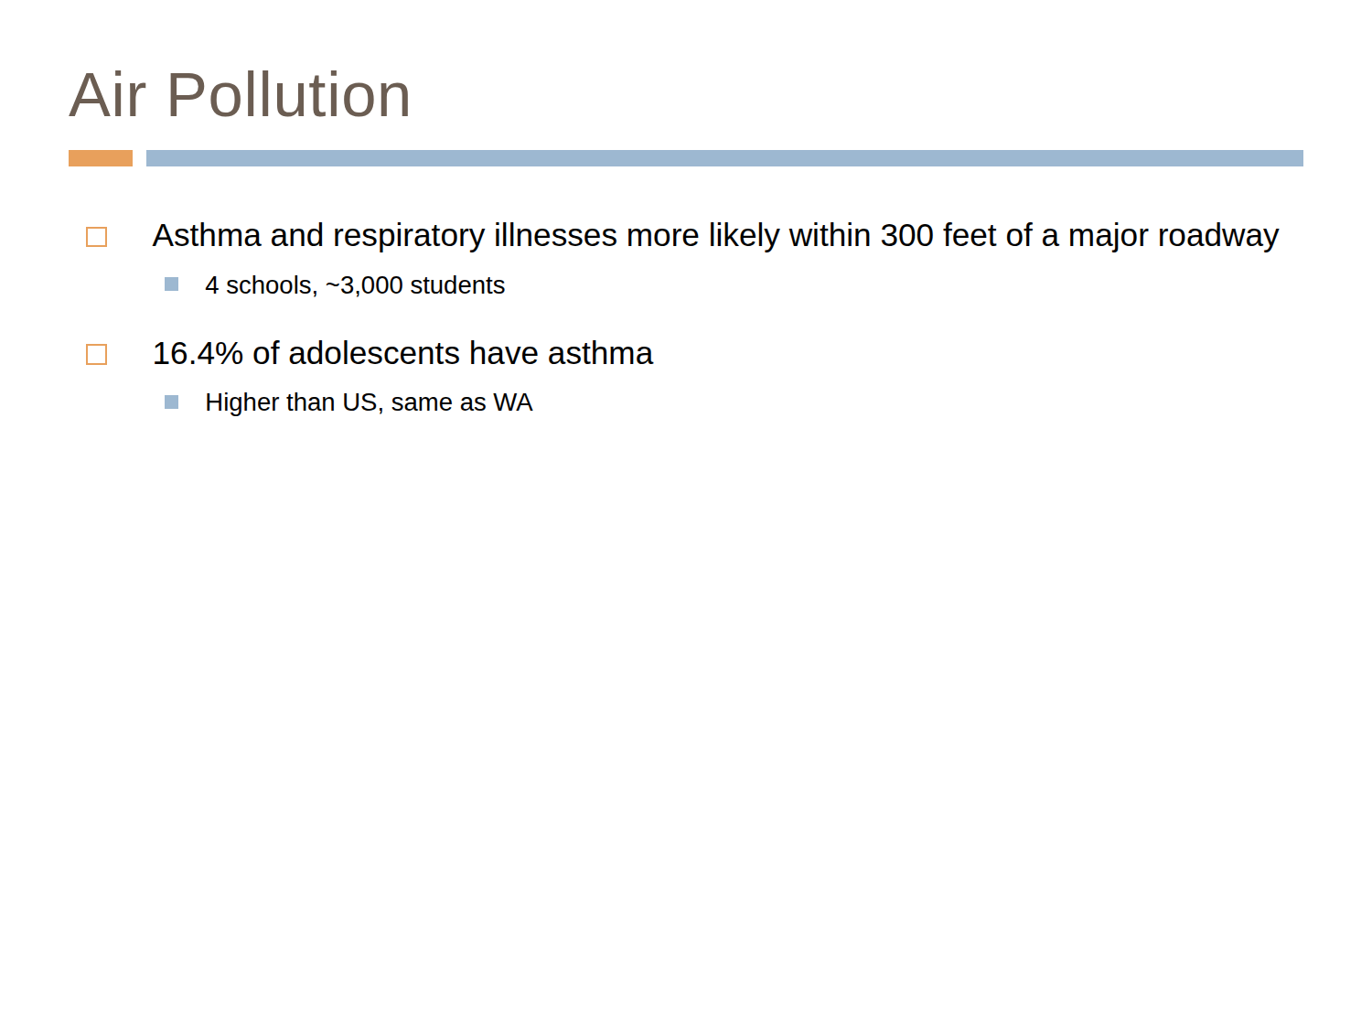Air Pollution
Asthma and respiratory illnesses more likely within 300 feet of a major roadway
4 schools, ~3,000 students
16.4% of adolescents have asthma
Higher than US, same as WA